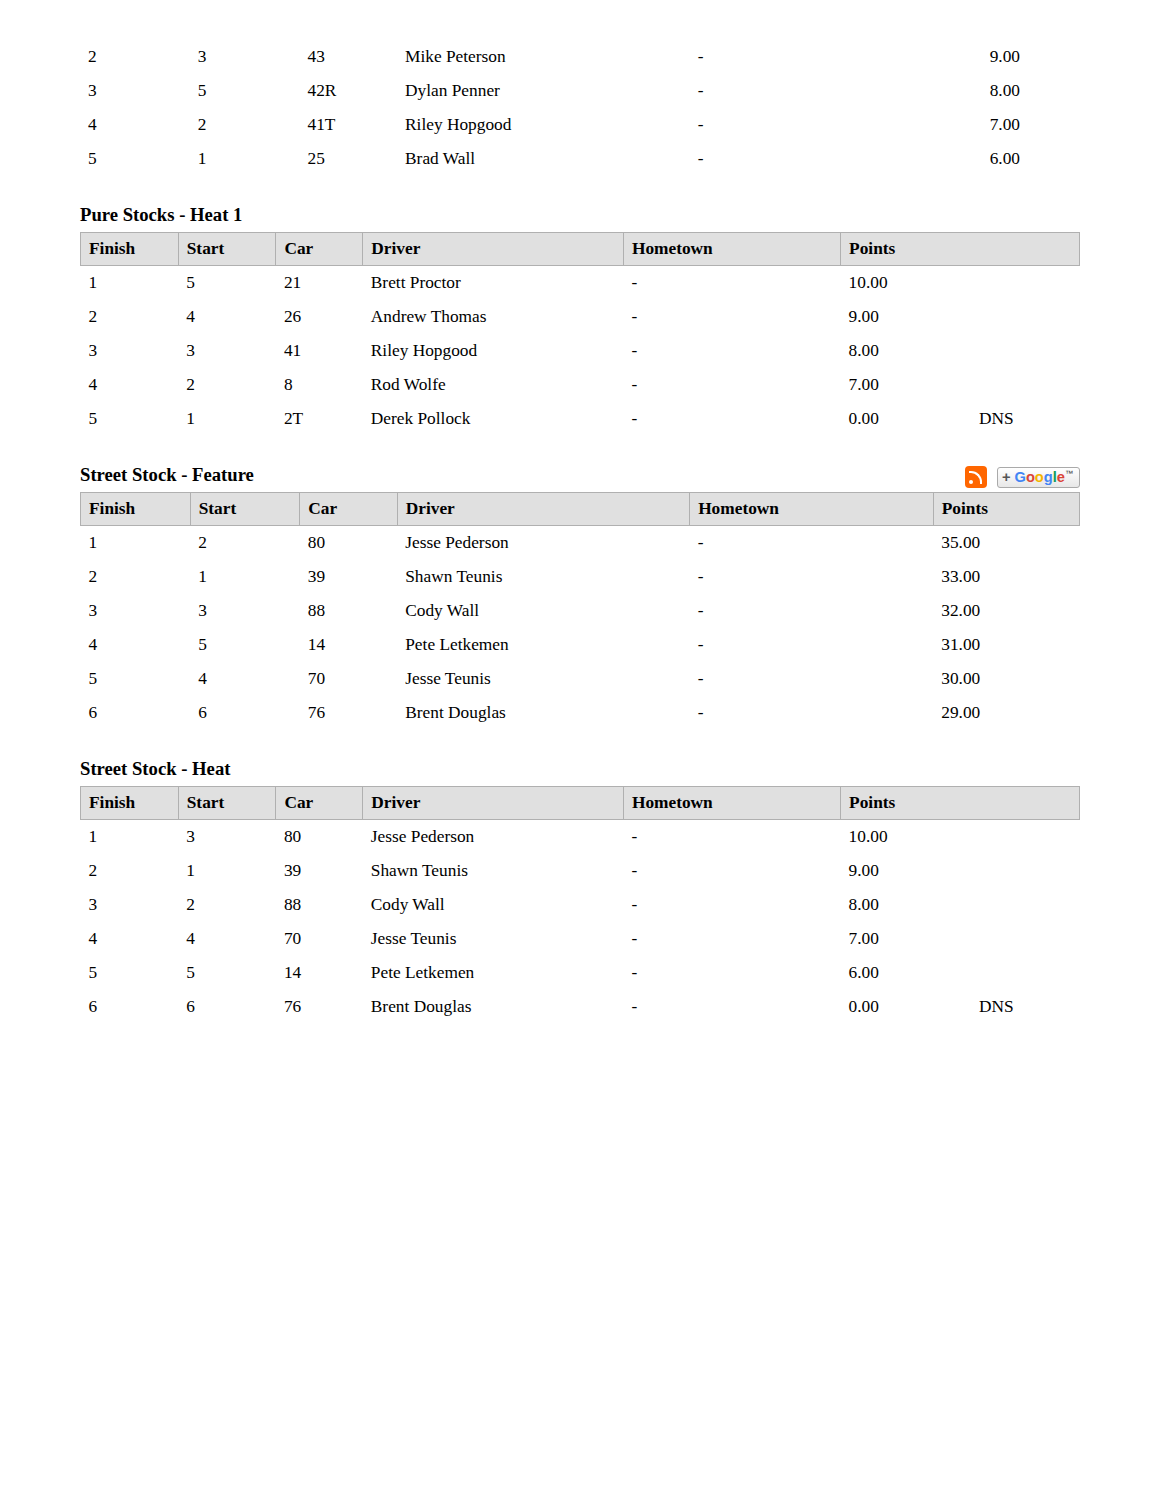| 2 | 3 | 43 | Mike Peterson | - | 9.00 |
| 3 | 5 | 42R | Dylan Penner | - | 8.00 |
| 4 | 2 | 41T | Riley Hopgood | - | 7.00 |
| 5 | 1 | 25 | Brad Wall | - | 6.00 |
Pure Stocks - Heat 1
| Finish | Start | Car | Driver | Hometown | Points |
| --- | --- | --- | --- | --- | --- |
| 1 | 5 | 21 | Brett Proctor | - | 10.00 | |
| 2 | 4 | 26 | Andrew Thomas | - | 9.00 | |
| 3 | 3 | 41 | Riley Hopgood | - | 8.00 | |
| 4 | 2 | 8 | Rod Wolfe | - | 7.00 | |
| 5 | 1 | 2T | Derek Pollock | - | 0.00 | DNS |
Street Stock - Feature
+Google™
| Finish | Start | Car | Driver | Hometown | Points |
| --- | --- | --- | --- | --- | --- |
| 1 | 2 | 80 | Jesse Pederson | - | 35.00 |
| 2 | 1 | 39 | Shawn Teunis | - | 33.00 |
| 3 | 3 | 88 | Cody Wall | - | 32.00 |
| 4 | 5 | 14 | Pete Letkemen | - | 31.00 |
| 5 | 4 | 70 | Jesse Teunis | - | 30.00 |
| 6 | 6 | 76 | Brent Douglas | - | 29.00 |
Street Stock - Heat
| Finish | Start | Car | Driver | Hometown | Points |
| --- | --- | --- | --- | --- | --- |
| 1 | 3 | 80 | Jesse Pederson | - | 10.00 | |
| 2 | 1 | 39 | Shawn Teunis | - | 9.00 | |
| 3 | 2 | 88 | Cody Wall | - | 8.00 | |
| 4 | 4 | 70 | Jesse Teunis | - | 7.00 | |
| 5 | 5 | 14 | Pete Letkemen | - | 6.00 | |
| 6 | 6 | 76 | Brent Douglas | - | 0.00 | DNS |